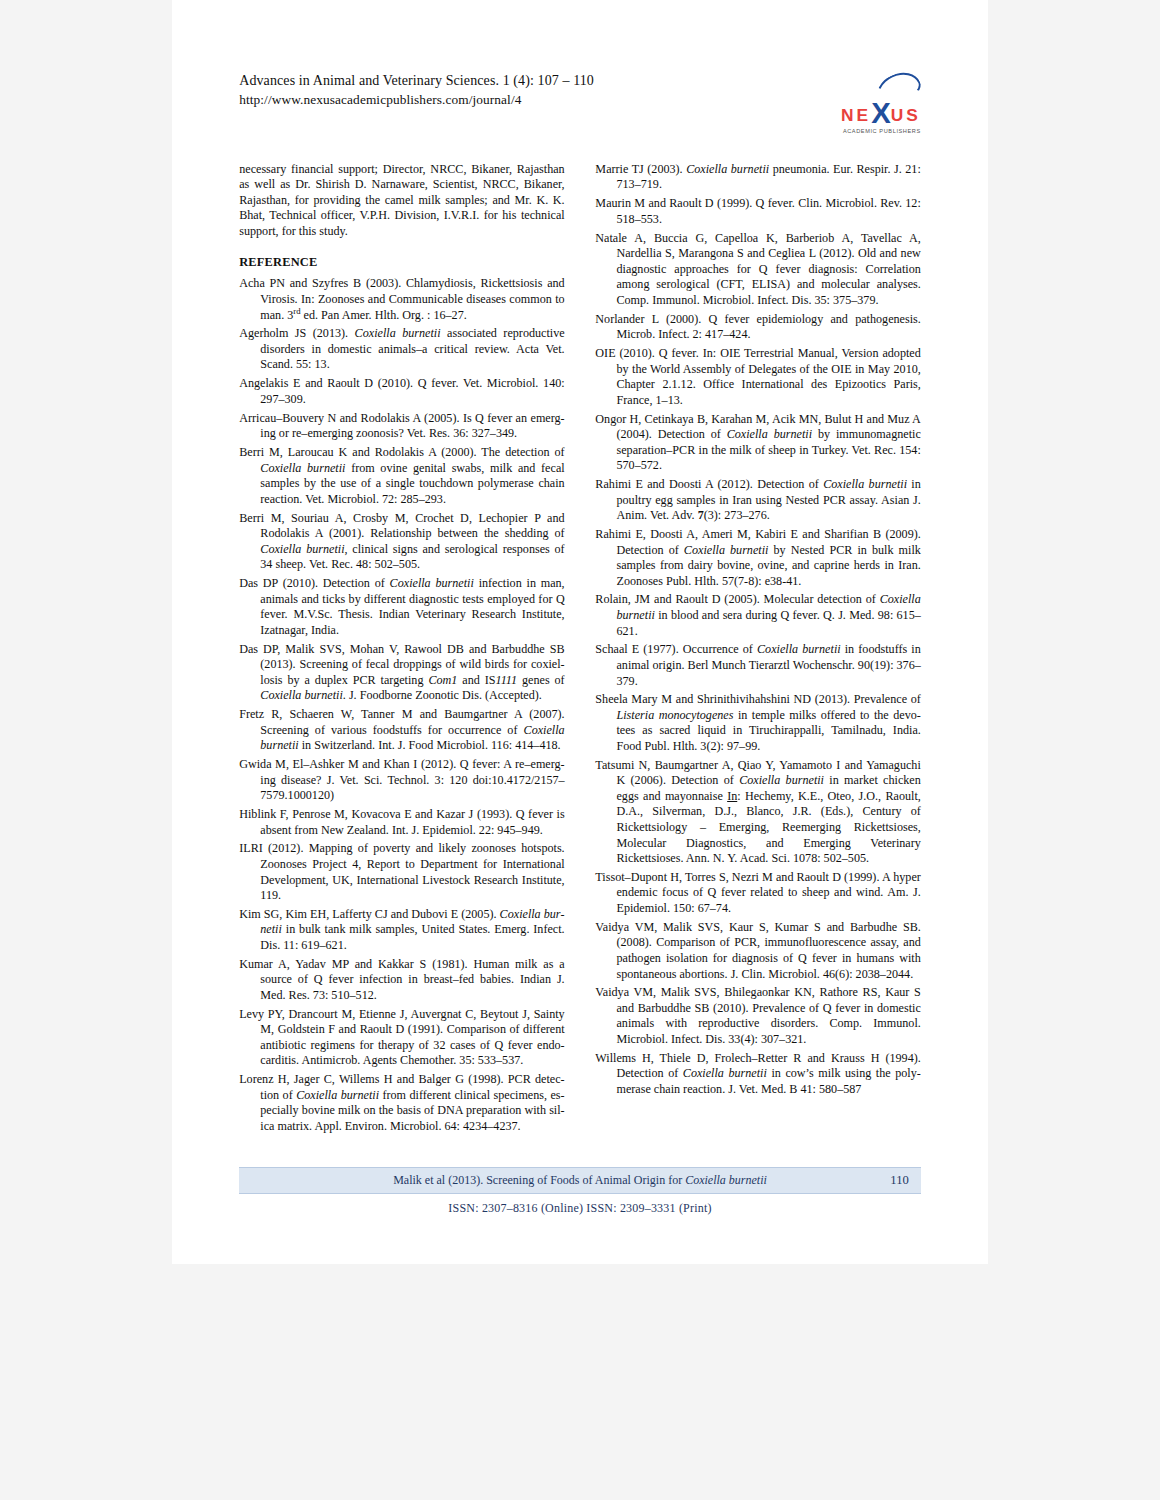Advances in Animal and Veterinary Sciences. 1 (4): 107 – 110
http://www.nexusacademicpublishers.com/journal/4
NEXUS
ACADEMIC PUBLISHERS
necessary financial support; Director, NRCC, Bikaner, Rajasthan as well as Dr. Shirish D. Narnaware, Scientist, NRCC, Bikaner, Rajasthan, for providing the camel milk samples; and Mr. K. K. Bhat, Technical officer, V.P.H. Division, I.V.R.I. for his technical support, for this study.
REFERENCE
Acha PN and Szyfres B (2003). Chlamydiosis, Rickettsiosis and Virosis. In: Zoonoses and Communicable diseases common to man. 3rd ed. Pan Amer. Hlth. Org. : 16–27.
Agerholm JS (2013). Coxiella burnetii associated reproductive disorders in domestic animals–a critical review. Acta Vet. Scand. 55: 13.
Angelakis E and Raoult D (2010). Q fever. Vet. Microbiol. 140: 297–309.
Arricau–Bouvery N and Rodolakis A (2005). Is Q fever an emerging or re–emerging zoonosis? Vet. Res. 36: 327–349.
Berri M, Laroucau K and Rodolakis A (2000). The detection of Coxiella burnetii from ovine genital swabs, milk and fecal samples by the use of a single touchdown polymerase chain reaction. Vet. Microbiol. 72: 285–293.
Berri M, Souriau A, Crosby M, Crochet D, Lechopier P and Rodolakis A (2001). Relationship between the shedding of Coxiella burnetii, clinical signs and serological responses of 34 sheep. Vet. Rec. 48: 502–505.
Das DP (2010). Detection of Coxiella burnetii infection in man, animals and ticks by different diagnostic tests employed for Q fever. M.V.Sc. Thesis. Indian Veterinary Research Institute, Izatnagar, India.
Das DP, Malik SVS, Mohan V, Rawool DB and Barbuddhe SB (2013). Screening of fecal droppings of wild birds for coxiellosis by a duplex PCR targeting Com1 and IS1111 genes of Coxiella burnetii. J. Foodborne Zoonotic Dis. (Accepted).
Fretz R, Schaeren W, Tanner M and Baumgartner A (2007). Screening of various foodstuffs for occurrence of Coxiella burnetii in Switzerland. Int. J. Food Microbiol. 116: 414–418.
Gwida M, El–Ashker M and Khan I (2012). Q fever: A re–emerging disease? J. Vet. Sci. Technol. 3: 120 doi:10.4172/2157–7579.1000120)
Hiblink F, Penrose M, Kovacova E and Kazar J (1993). Q fever is absent from New Zealand. Int. J. Epidemiol. 22: 945–949.
ILRI (2012). Mapping of poverty and likely zoonoses hotspots. Zoonoses Project 4, Report to Department for International Development, UK, International Livestock Research Institute, 119.
Kim SG, Kim EH, Lafferty CJ and Dubovi E (2005). Coxiella burnetii in bulk tank milk samples, United States. Emerg. Infect. Dis. 11: 619–621.
Kumar A, Yadav MP and Kakkar S (1981). Human milk as a source of Q fever infection in breast–fed babies. Indian J. Med. Res. 73: 510–512.
Levy PY, Drancourt M, Etienne J, Auvergnat C, Beytout J, Sainty M, Goldstein F and Raoult D (1991). Comparison of different antibiotic regimens for therapy of 32 cases of Q fever endocarditis. Antimicrob. Agents Chemother. 35: 533–537.
Lorenz H, Jager C, Willems H and Balger G (1998). PCR detection of Coxiella burnetii from different clinical specimens, especially bovine milk on the basis of DNA preparation with silica matrix. Appl. Environ. Microbiol. 64: 4234–4237.
Marrie TJ (2003). Coxiella burnetii pneumonia. Eur. Respir. J. 21: 713–719.
Maurin M and Raoult D (1999). Q fever. Clin. Microbiol. Rev. 12: 518–553.
Natale A, Buccia G, Capelloa K, Barberiob A, Tavellac A, Nardellia S, Marangona S and Cegliea L (2012). Old and new diagnostic approaches for Q fever diagnosis: Correlation among serological (CFT, ELISA) and molecular analyses. Comp. Immunol. Microbiol. Infect. Dis. 35: 375–379.
Norlander L (2000). Q fever epidemiology and pathogenesis. Microb. Infect. 2: 417–424.
OIE (2010). Q fever. In: OIE Terrestrial Manual, Version adopted by the World Assembly of Delegates of the OIE in May 2010, Chapter 2.1.12. Office International des Epizootics Paris, France, 1–13.
Ongor H, Cetinkaya B, Karahan M, Acik MN, Bulut H and Muz A (2004). Detection of Coxiella burnetii by immunomagnetic separation–PCR in the milk of sheep in Turkey. Vet. Rec. 154: 570–572.
Rahimi E and Doosti A (2012). Detection of Coxiella burnetii in poultry egg samples in Iran using Nested PCR assay. Asian J. Anim. Vet. Adv. 7(3): 273–276.
Rahimi E, Doosti A, Ameri M, Kabiri E and Sharifian B (2009). Detection of Coxiella burnetii by Nested PCR in bulk milk samples from dairy bovine, ovine, and caprine herds in Iran. Zoonoses Publ. Hlth. 57(7‐8): e38‐41.
Rolain, JM and Raoult D (2005). Molecular detection of Coxiella burnetii in blood and sera during Q fever. Q. J. Med. 98: 615–621.
Schaal E (1977). Occurrence of Coxiella burnetii in foodstuffs in animal origin. Berl Munch Tierarztl Wochenschr. 90(19): 376–379.
Sheela Mary M and Shrinithivihahshini ND (2013). Prevalence of Listeria monocytogenes in temple milks offered to the devotees as sacred liquid in Tiruchirappalli, Tamilnadu, India. Food Publ. Hlth. 3(2): 97–99.
Tatsumi N, Baumgartner A, Qiao Y, Yamamoto I and Yamaguchi K (2006). Detection of Coxiella burnetii in market chicken eggs and mayonnaise In: Hechemy, K.E., Oteo, J.O., Raoult, D.A., Silverman, D.J., Blanco, J.R. (Eds.), Century of Rickettsiology – Emerging, Reemerging Rickettsioses, Molecular Diagnostics, and Emerging Veterinary Rickettsioses. Ann. N. Y. Acad. Sci. 1078: 502–505.
Tissot–Dupont H, Torres S, Nezri M and Raoult D (1999). A hyper endemic focus of Q fever related to sheep and wind. Am. J. Epidemiol. 150: 67–74.
Vaidya VM, Malik SVS, Kaur S, Kumar S and Barbudhe SB. (2008). Comparison of PCR, immunofluorescence assay, and pathogen isolation for diagnosis of Q fever in humans with spontaneous abortions. J. Clin. Microbiol. 46(6): 2038–2044.
Vaidya VM, Malik SVS, Bhilegaonkar KN, Rathore RS, Kaur S and Barbuddhe SB (2010). Prevalence of Q fever in domestic animals with reproductive disorders. Comp. Immunol. Microbiol. Infect. Dis. 33(4): 307–321.
Willems H, Thiele D, Frolech–Retter R and Krauss H (1994). Detection of Coxiella burnetii in cow’s milk using the polymerase chain reaction. J. Vet. Med. B 41: 580–587
Malik et al (2013). Screening of Foods of Animal Origin for Coxiella burnetii
110
ISSN: 2307–8316 (Online) ISSN: 2309–3331 (Print)